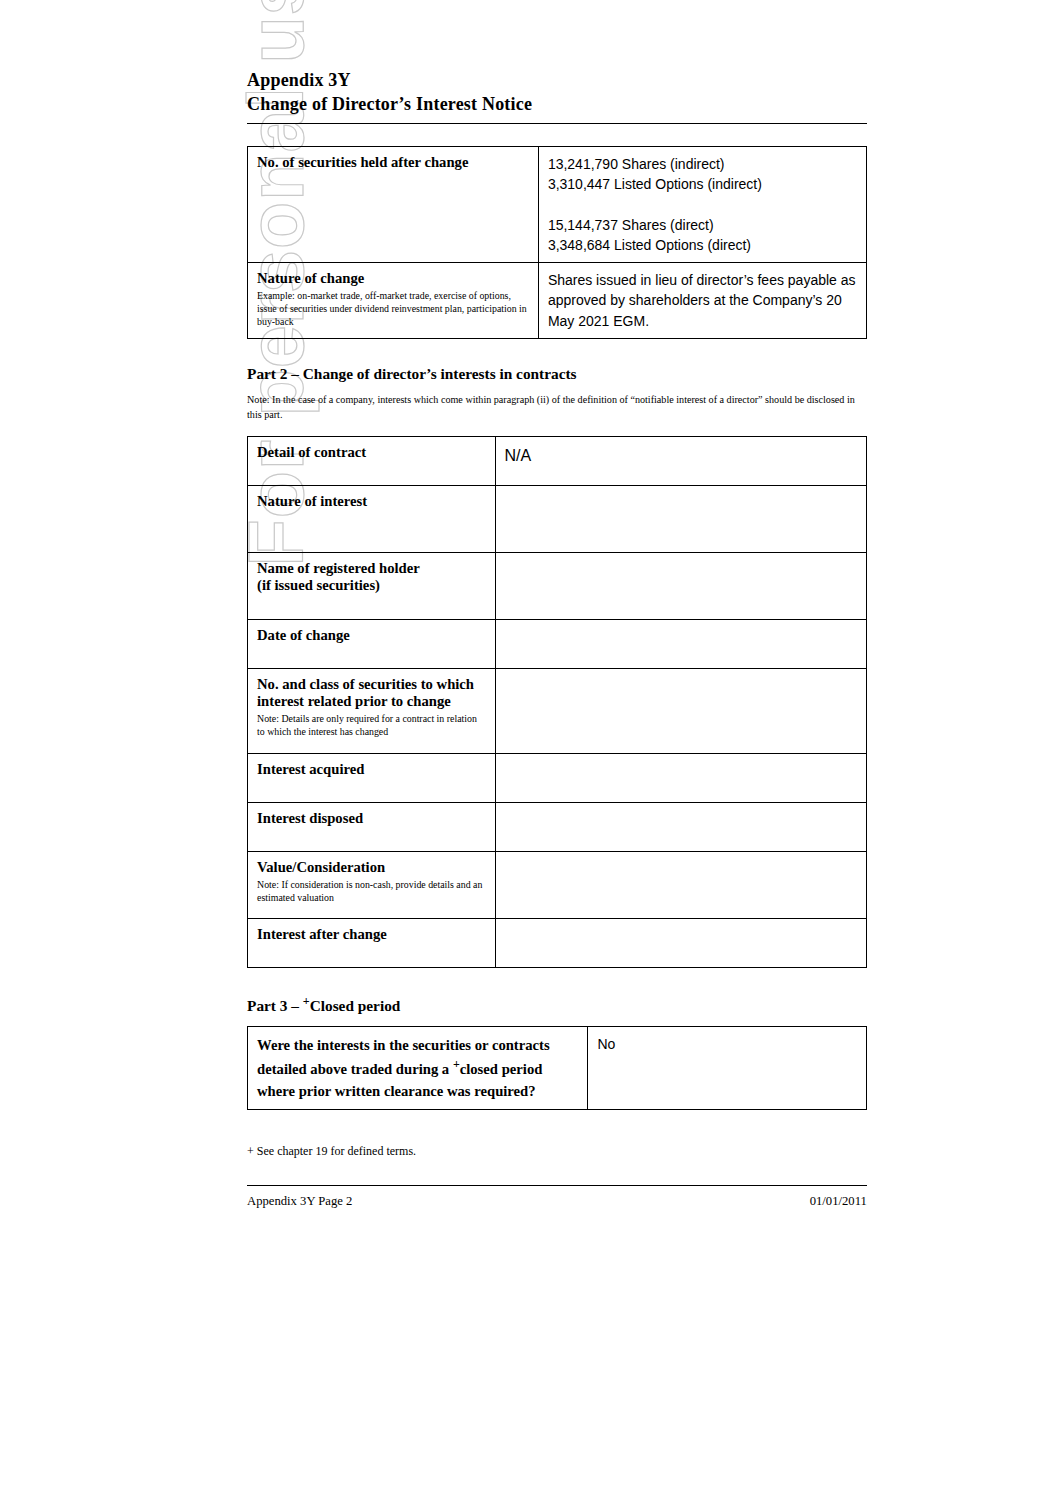For personal use only
Appendix 3Y
Change of Director’s Interest Notice
| No. of securities held after change | 13,241,790 Shares (indirect) 3,310,447 Listed Options (indirect) 15,144,737 Shares (direct) 3,348,684 Listed Options (direct) |
| Nature of change Example: on-market trade, off-market trade, exercise of options, issue of securities under dividend reinvestment plan, participation in buy-back | Shares issued in lieu of director’s fees payable as approved by shareholders at the Company’s 20 May 2021 EGM. |
Part 2 – Change of director’s interests in contracts
Note: In the case of a company, interests which come within paragraph (ii) of the definition of “notifiable interest of a director” should be disclosed in this part.
| Detail of contract | N/A |
| Nature of interest | |
| Name of registered holder (if issued securities) | |
| Date of change | |
| No. and class of securities to which interest related prior to change Note: Details are only required for a contract in relation to which the interest has changed | |
| Interest acquired | |
| Interest disposed | |
| Value/Consideration Note: If consideration is non-cash, provide details and an estimated valuation | |
| Interest after change | |
Part 3 – +Closed period
| Were the interests in the securities or contracts detailed above traded during a + closed period where prior written clearance was required? | No |
+ See chapter 19 for defined terms.
Appendix 3Y Page 2 01/01/2011